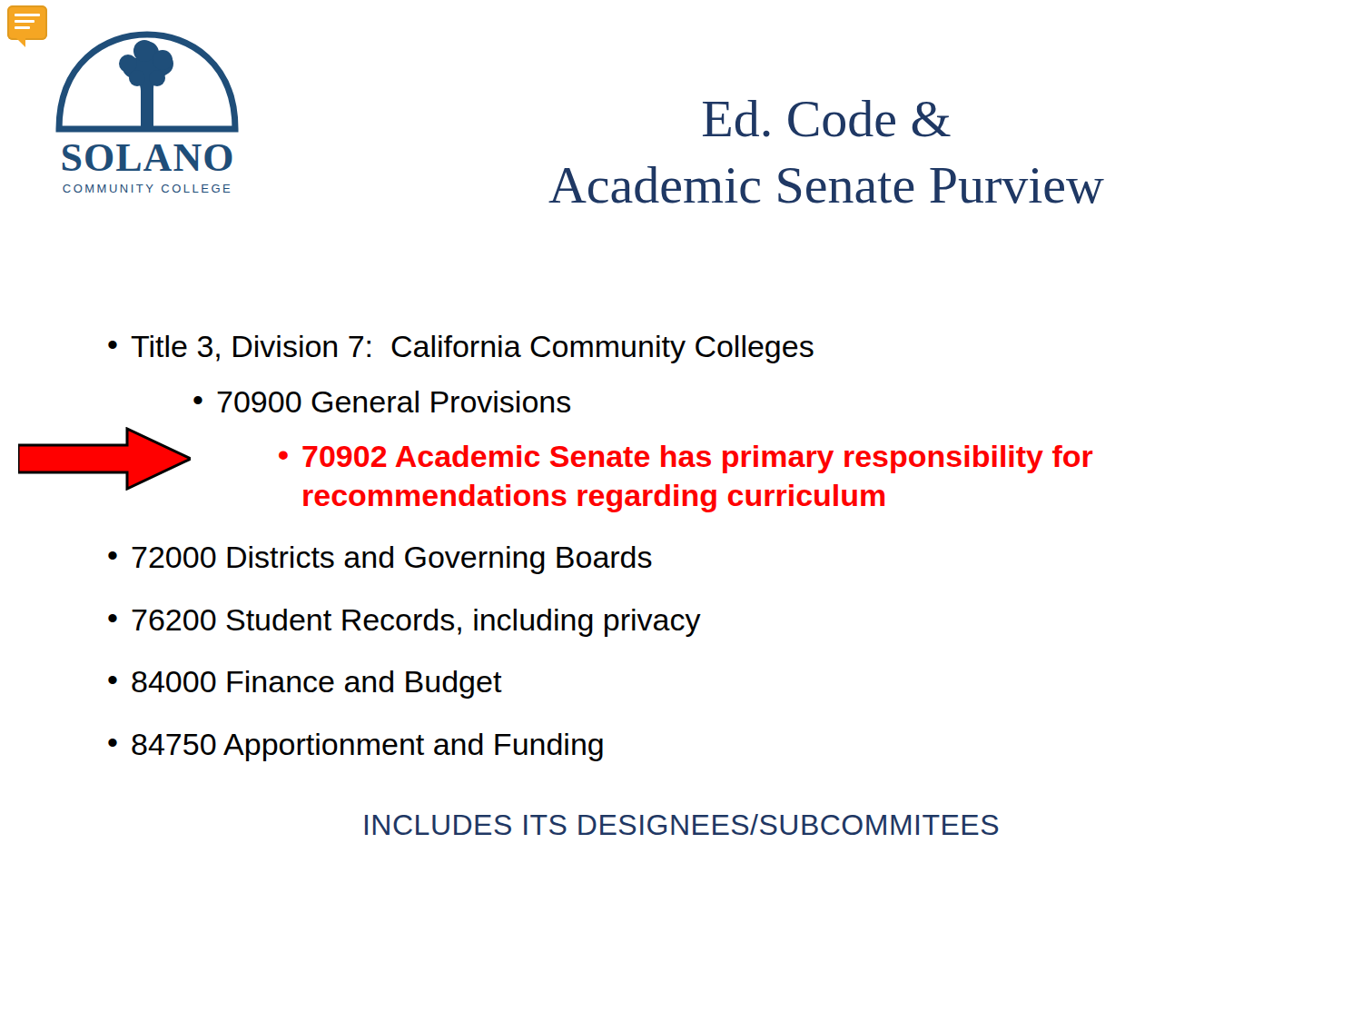SOLANO
COMMUNITY COLLEGE
Ed. Code &
Academic Senate Purview
Title 3, Division 7: California Community Colleges
70900 General Provisions
70902 Academic Senate has primary responsibility for recommendations regarding curriculum
72000 Districts and Governing Boards
76200 Student Records, including privacy
84000 Finance and Budget
84750 Apportionment and Funding
INCLUDES ITS DESIGNEES/SUBCOMMITEES